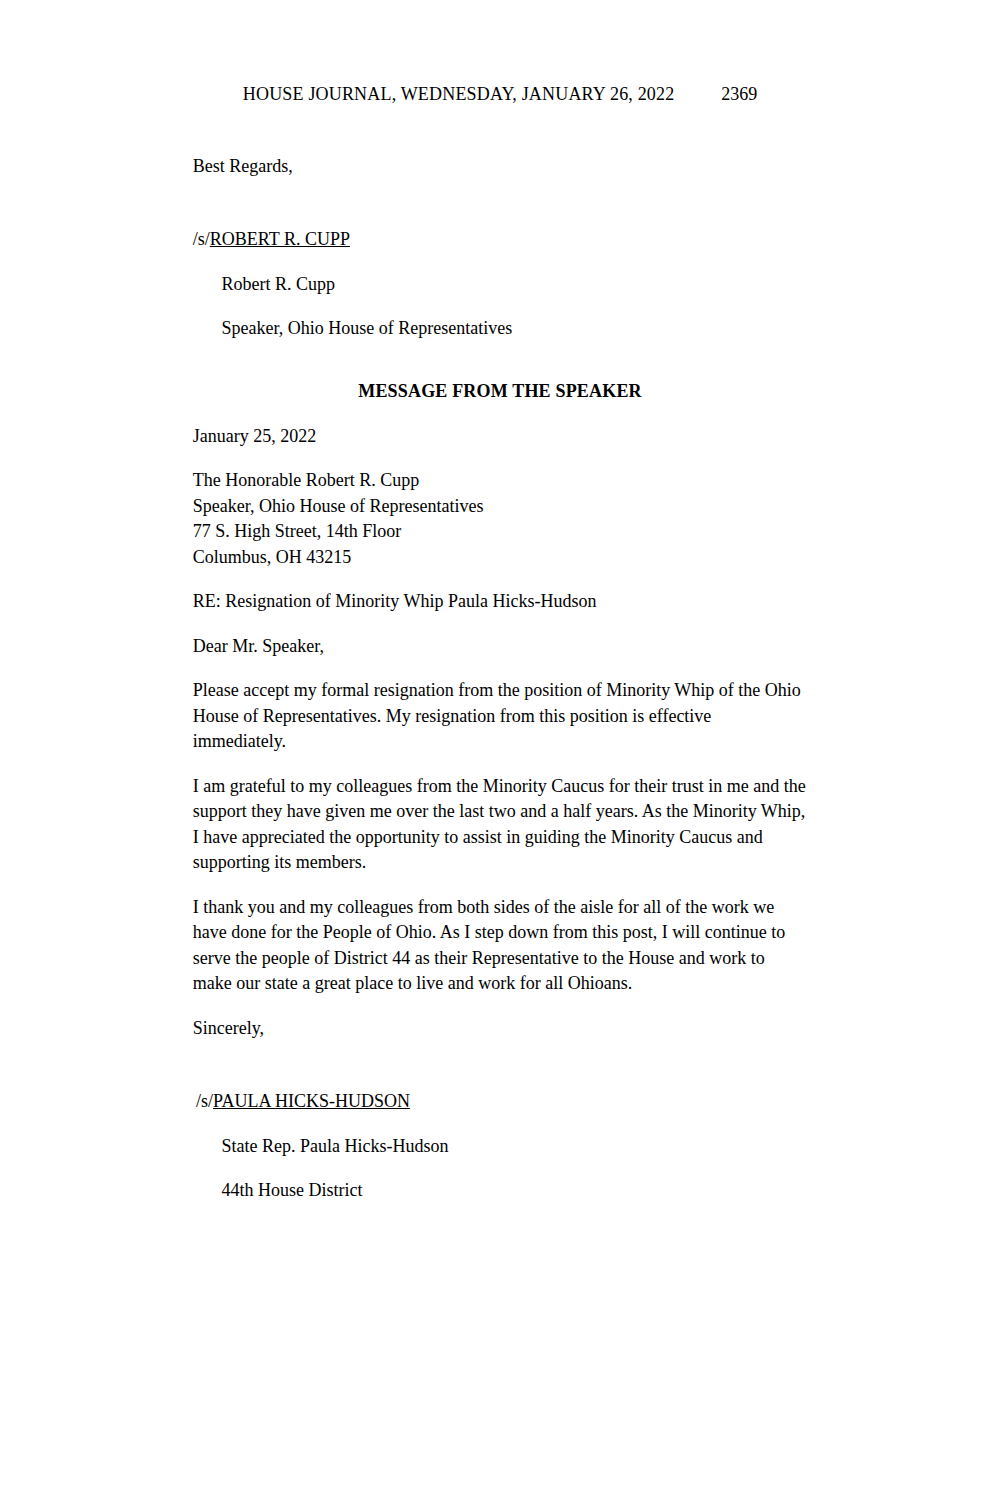HOUSE JOURNAL, WEDNESDAY, JANUARY 26, 20222369
Best Regards,
/s/ROBERT R. CUPP
Robert R. Cupp
Speaker, Ohio House of Representatives
MESSAGE FROM THE SPEAKER
January 25, 2022
The Honorable Robert R. Cupp
Speaker, Ohio House of Representatives
77 S. High Street, 14th Floor
Columbus, OH 43215
RE: Resignation of Minority Whip Paula Hicks-Hudson
Dear Mr. Speaker,
Please accept my formal resignation from the position of Minority Whip of the Ohio House of Representatives. My resignation from this position is effective immediately.
I am grateful to my colleagues from the Minority Caucus for their trust in me and the support they have given me over the last two and a half years. As the Minority Whip, I have appreciated the opportunity to assist in guiding the Minority Caucus and supporting its members.
I thank you and my colleagues from both sides of the aisle for all of the work we have done for the People of Ohio. As I step down from this post, I will continue to serve the people of District 44 as their Representative to the House and work to make our state a great place to live and work for all Ohioans.
Sincerely,
/s/PAULA HICKS-HUDSON
State Rep. Paula Hicks-Hudson
44th House District